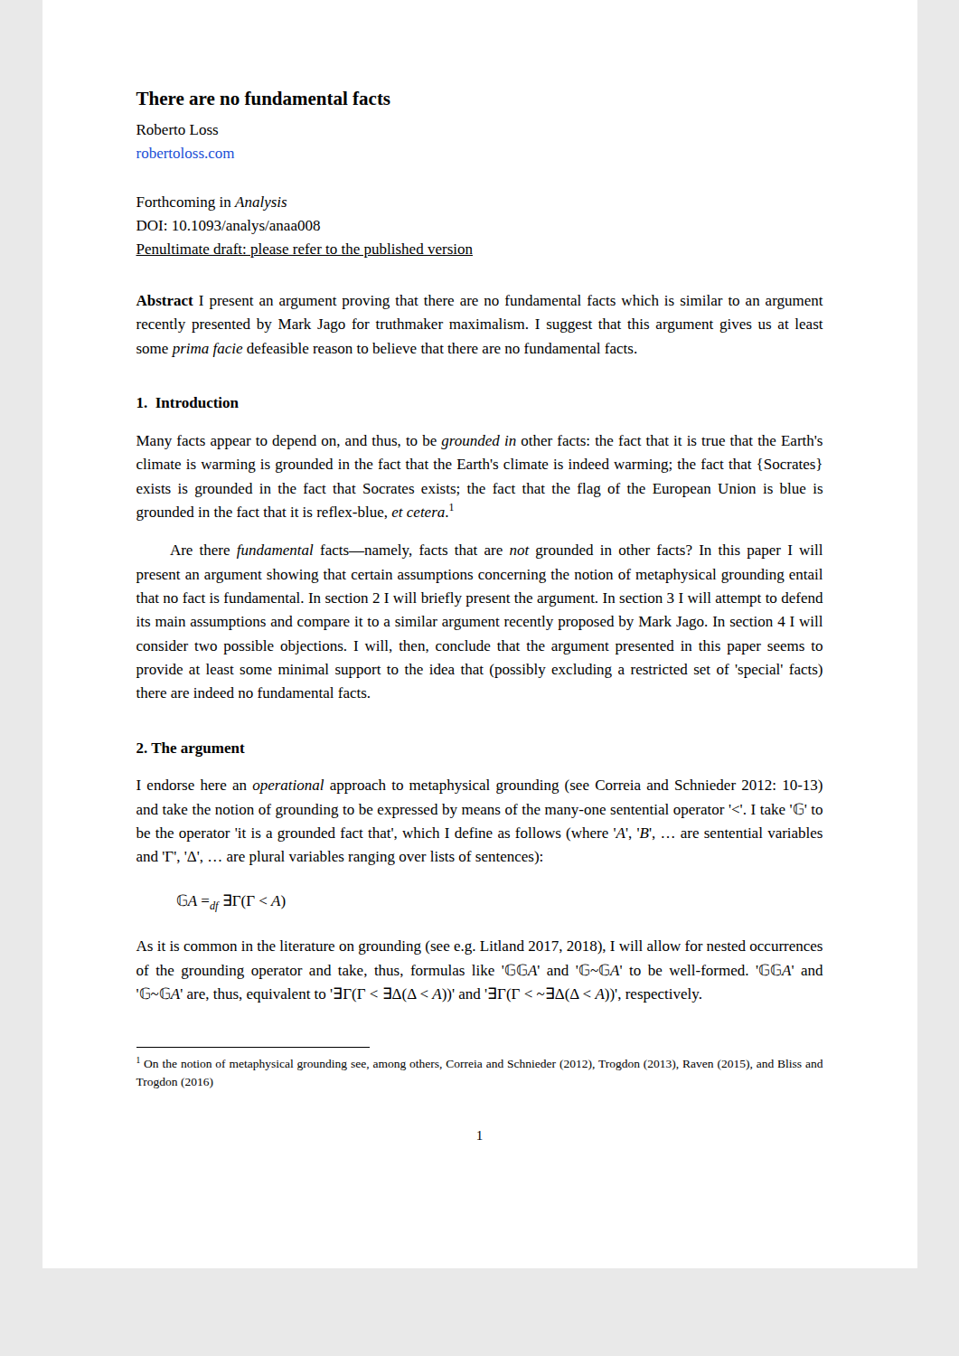There are no fundamental facts
Roberto Loss
robertoloss.com
Forthcoming in Analysis
DOI: 10.1093/analys/anaa008
Penultimate draft: please refer to the published version
Abstract I present an argument proving that there are no fundamental facts which is similar to an argument recently presented by Mark Jago for truthmaker maximalism. I suggest that this argument gives us at least some prima facie defeasible reason to believe that there are no fundamental facts.
1. Introduction
Many facts appear to depend on, and thus, to be grounded in other facts: the fact that it is true that the Earth's climate is warming is grounded in the fact that the Earth's climate is indeed warming; the fact that {Socrates} exists is grounded in the fact that Socrates exists; the fact that the flag of the European Union is blue is grounded in the fact that it is reflex-blue, et cetera.1
Are there fundamental facts—namely, facts that are not grounded in other facts? In this paper I will present an argument showing that certain assumptions concerning the notion of metaphysical grounding entail that no fact is fundamental. In section 2 I will briefly present the argument. In section 3 I will attempt to defend its main assumptions and compare it to a similar argument recently proposed by Mark Jago. In section 4 I will consider two possible objections. I will, then, conclude that the argument presented in this paper seems to provide at least some minimal support to the idea that (possibly excluding a restricted set of 'special' facts) there are indeed no fundamental facts.
2. The argument
I endorse here an operational approach to metaphysical grounding (see Correia and Schnieder 2012: 10-13) and take the notion of grounding to be expressed by means of the many-one sentential operator '<'. I take '𝔾' to be the operator 'it is a grounded fact that', which I define as follows (where 'A', 'B', … are sentential variables and 'Γ', 'Δ', … are plural variables ranging over lists of sentences):
𝔾A =df ∃Γ(Γ < A)
As it is common in the literature on grounding (see e.g. Litland 2017, 2018), I will allow for nested occurrences of the grounding operator and take, thus, formulas like '𝔾𝔾A' and '𝔾~𝔾A' to be well-formed. '𝔾𝔾A' and '𝔾~𝔾A' are, thus, equivalent to '∃Γ(Γ < ∃Δ(Δ < A))' and '∃Γ(Γ < ~∃Δ(Δ < A))', respectively.
1 On the notion of metaphysical grounding see, among others, Correia and Schnieder (2012), Trogdon (2013), Raven (2015), and Bliss and Trogdon (2016)
1